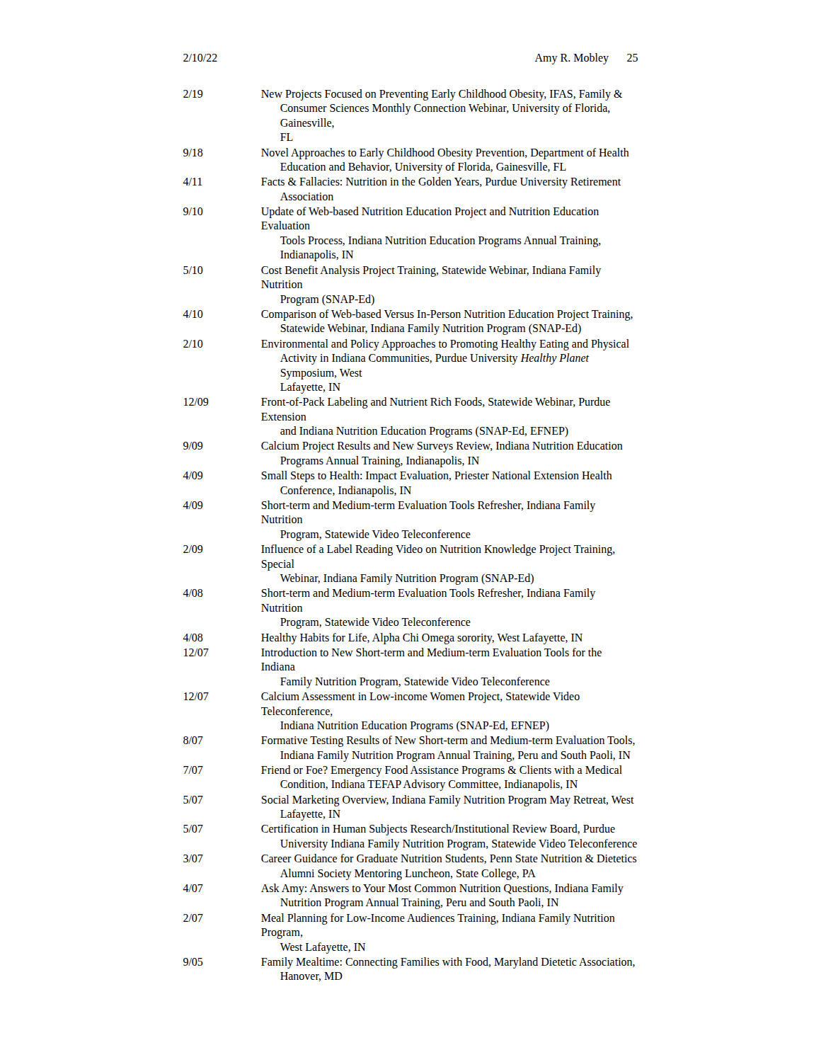2/10/22
Amy R. Mobley25
| 2/19 | New Projects Focused on Preventing Early Childhood Obesity, IFAS, Family & Consumer Sciences Monthly Connection Webinar, University of Florida, Gainesville, FL |
| 9/18 | Novel Approaches to Early Childhood Obesity Prevention, Department of Health Education and Behavior, University of Florida, Gainesville, FL |
| 4/11 | Facts & Fallacies: Nutrition in the Golden Years, Purdue University Retirement Association |
| 9/10 | Update of Web-based Nutrition Education Project and Nutrition Education Evaluation Tools Process, Indiana Nutrition Education Programs Annual Training, Indianapolis, IN |
| 5/10 | Cost Benefit Analysis Project Training, Statewide Webinar, Indiana Family Nutrition Program (SNAP-Ed) |
| 4/10 | Comparison of Web-based Versus In-Person Nutrition Education Project Training, Statewide Webinar, Indiana Family Nutrition Program (SNAP-Ed) |
| 2/10 | Environmental and Policy Approaches to Promoting Healthy Eating and Physical Activity in Indiana Communities, Purdue University Healthy Planet Symposium, West Lafayette, IN |
| 12/09 | Front-of-Pack Labeling and Nutrient Rich Foods, Statewide Webinar, Purdue Extension and Indiana Nutrition Education Programs (SNAP-Ed, EFNEP) |
| 9/09 | Calcium Project Results and New Surveys Review, Indiana Nutrition Education Programs Annual Training, Indianapolis, IN |
| 4/09 | Small Steps to Health: Impact Evaluation, Priester National Extension Health Conference, Indianapolis, IN |
| 4/09 | Short-term and Medium-term Evaluation Tools Refresher, Indiana Family Nutrition Program, Statewide Video Teleconference |
| 2/09 | Influence of a Label Reading Video on Nutrition Knowledge Project Training, Special Webinar, Indiana Family Nutrition Program (SNAP-Ed) |
| 4/08 | Short-term and Medium-term Evaluation Tools Refresher, Indiana Family Nutrition Program, Statewide Video Teleconference |
| 4/08 | Healthy Habits for Life, Alpha Chi Omega sorority, West Lafayette, IN |
| 12/07 | Introduction to New Short-term and Medium-term Evaluation Tools for the Indiana Family Nutrition Program, Statewide Video Teleconference |
| 12/07 | Calcium Assessment in Low-income Women Project, Statewide Video Teleconference, Indiana Nutrition Education Programs (SNAP-Ed, EFNEP) |
| 8/07 | Formative Testing Results of New Short-term and Medium-term Evaluation Tools, Indiana Family Nutrition Program Annual Training, Peru and South Paoli, IN |
| 7/07 | Friend or Foe? Emergency Food Assistance Programs & Clients with a Medical Condition, Indiana TEFAP Advisory Committee, Indianapolis, IN |
| 5/07 | Social Marketing Overview, Indiana Family Nutrition Program May Retreat, West Lafayette, IN |
| 5/07 | Certification in Human Subjects Research/Institutional Review Board, Purdue University Indiana Family Nutrition Program, Statewide Video Teleconference |
| 3/07 | Career Guidance for Graduate Nutrition Students, Penn State Nutrition & Dietetics Alumni Society Mentoring Luncheon, State College, PA |
| 4/07 | Ask Amy: Answers to Your Most Common Nutrition Questions, Indiana Family Nutrition Program Annual Training, Peru and South Paoli, IN |
| 2/07 | Meal Planning for Low-Income Audiences Training, Indiana Family Nutrition Program, West Lafayette, IN |
| 9/05 | Family Mealtime: Connecting Families with Food, Maryland Dietetic Association, Hanover, MD |